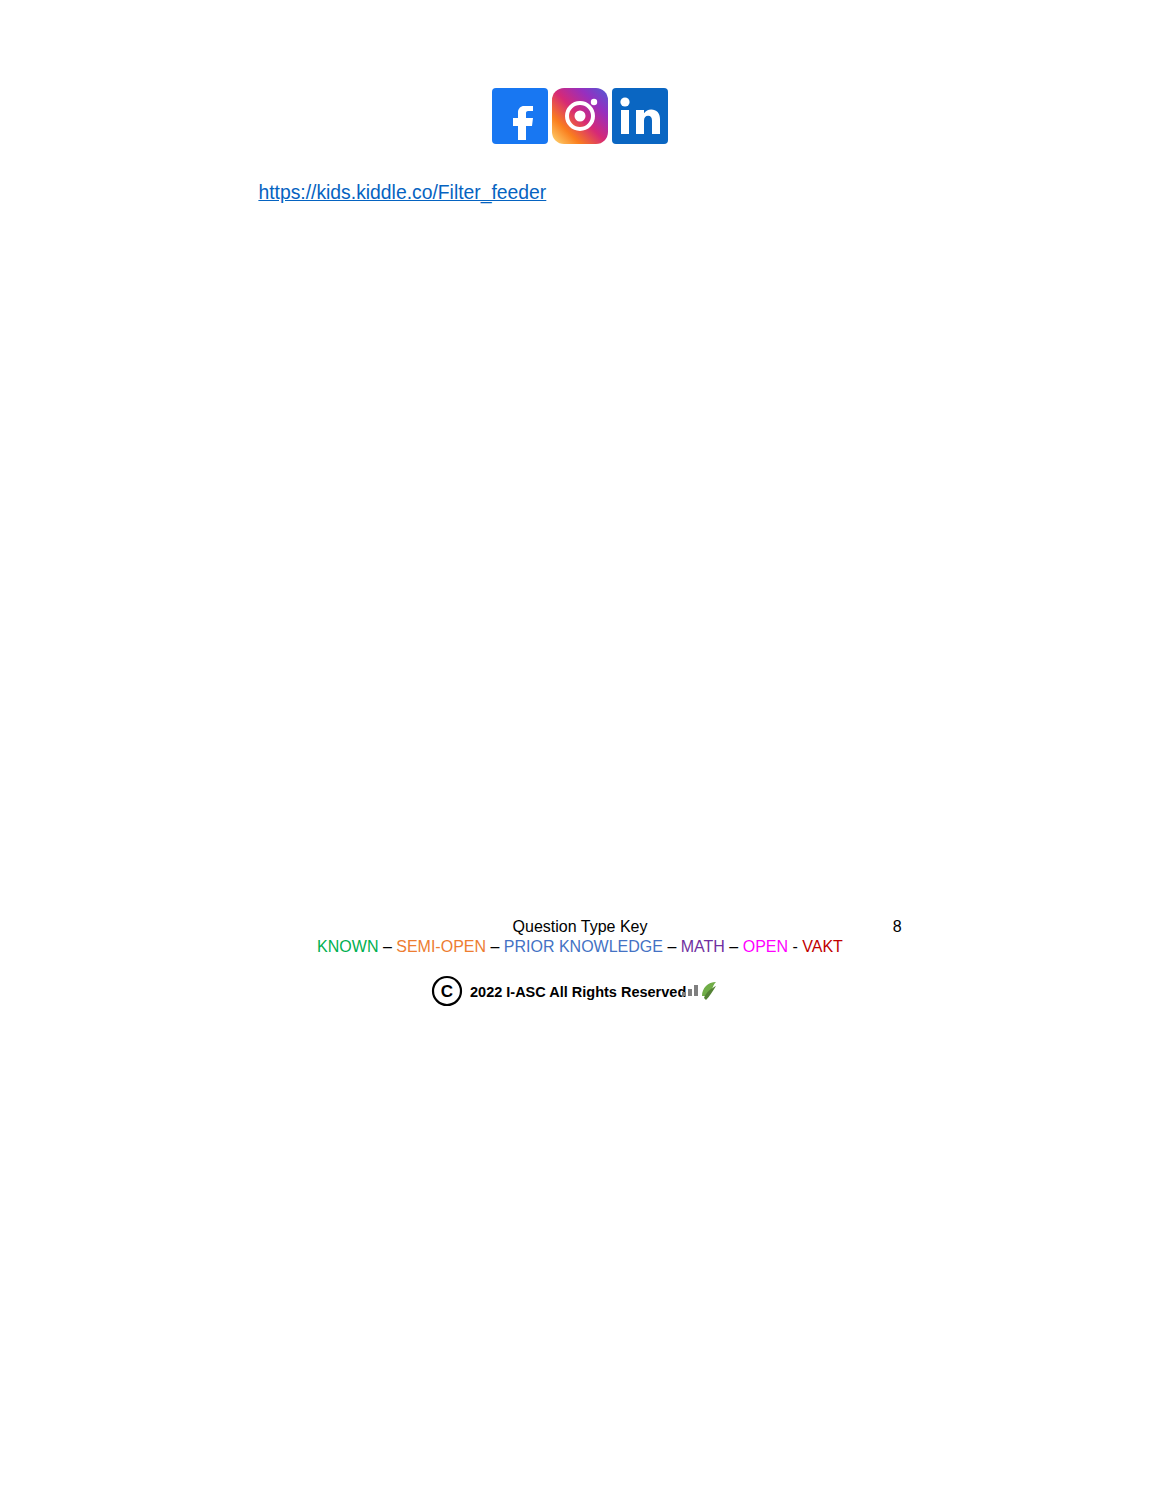https://kids.kiddle.co/Filter_feeder
8 Question Type Key KNOWN – SEMI-OPEN – PRIOR KNOWLEDGE – MATH – OPEN - VAKT
C 2022 I-ASC All Rights Reserved